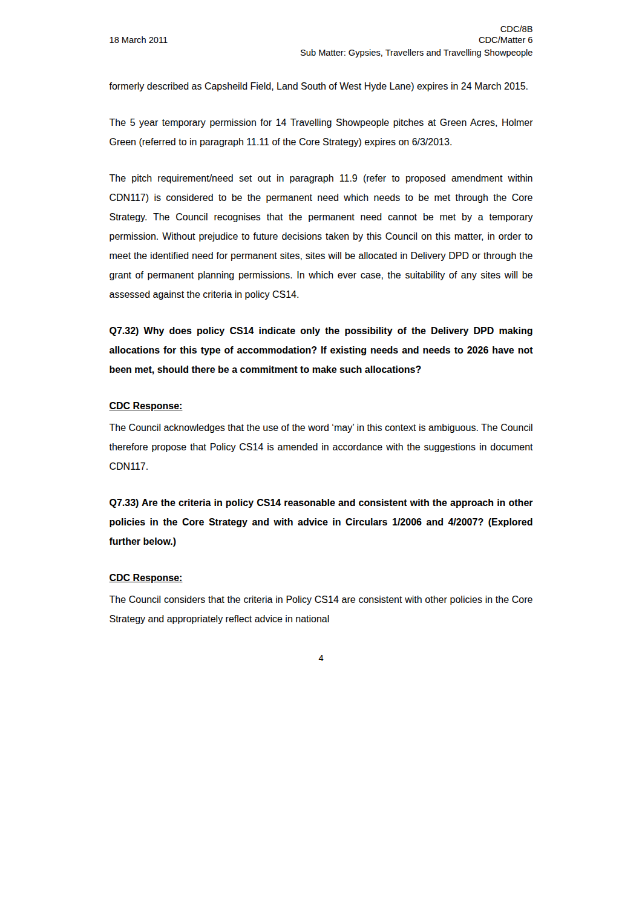CDC/8B
18 March 2011
CDC/Matter 6
Sub Matter: Gypsies, Travellers and Travelling Showpeople
formerly described as Capsheild Field, Land South of West Hyde Lane) expires in 24 March 2015.
The 5 year temporary permission for 14 Travelling Showpeople pitches at Green Acres, Holmer Green (referred to in paragraph 11.11 of the Core Strategy) expires on 6/3/2013.
The pitch requirement/need set out in paragraph 11.9 (refer to proposed amendment within CDN117) is considered to be the permanent need which needs to be met through the Core Strategy. The Council recognises that the permanent need cannot be met by a temporary permission. Without prejudice to future decisions taken by this Council on this matter, in order to meet the identified need for permanent sites, sites will be allocated in Delivery DPD or through the grant of permanent planning permissions. In which ever case, the suitability of any sites will be assessed against the criteria in policy CS14.
Q7.32) Why does policy CS14 indicate only the possibility of the Delivery DPD making allocations for this type of accommodation? If existing needs and needs to 2026 have not been met, should there be a commitment to make such allocations?
CDC Response:
The Council acknowledges that the use of the word ‘may’ in this context is ambiguous. The Council therefore propose that Policy CS14 is amended in accordance with the suggestions in document CDN117.
Q7.33) Are the criteria in policy CS14 reasonable and consistent with the approach in other policies in the Core Strategy and with advice in Circulars 1/2006 and 4/2007? (Explored further below.)
CDC Response:
The Council considers that the criteria in Policy CS14 are consistent with other policies in the Core Strategy and appropriately reflect advice in national
4